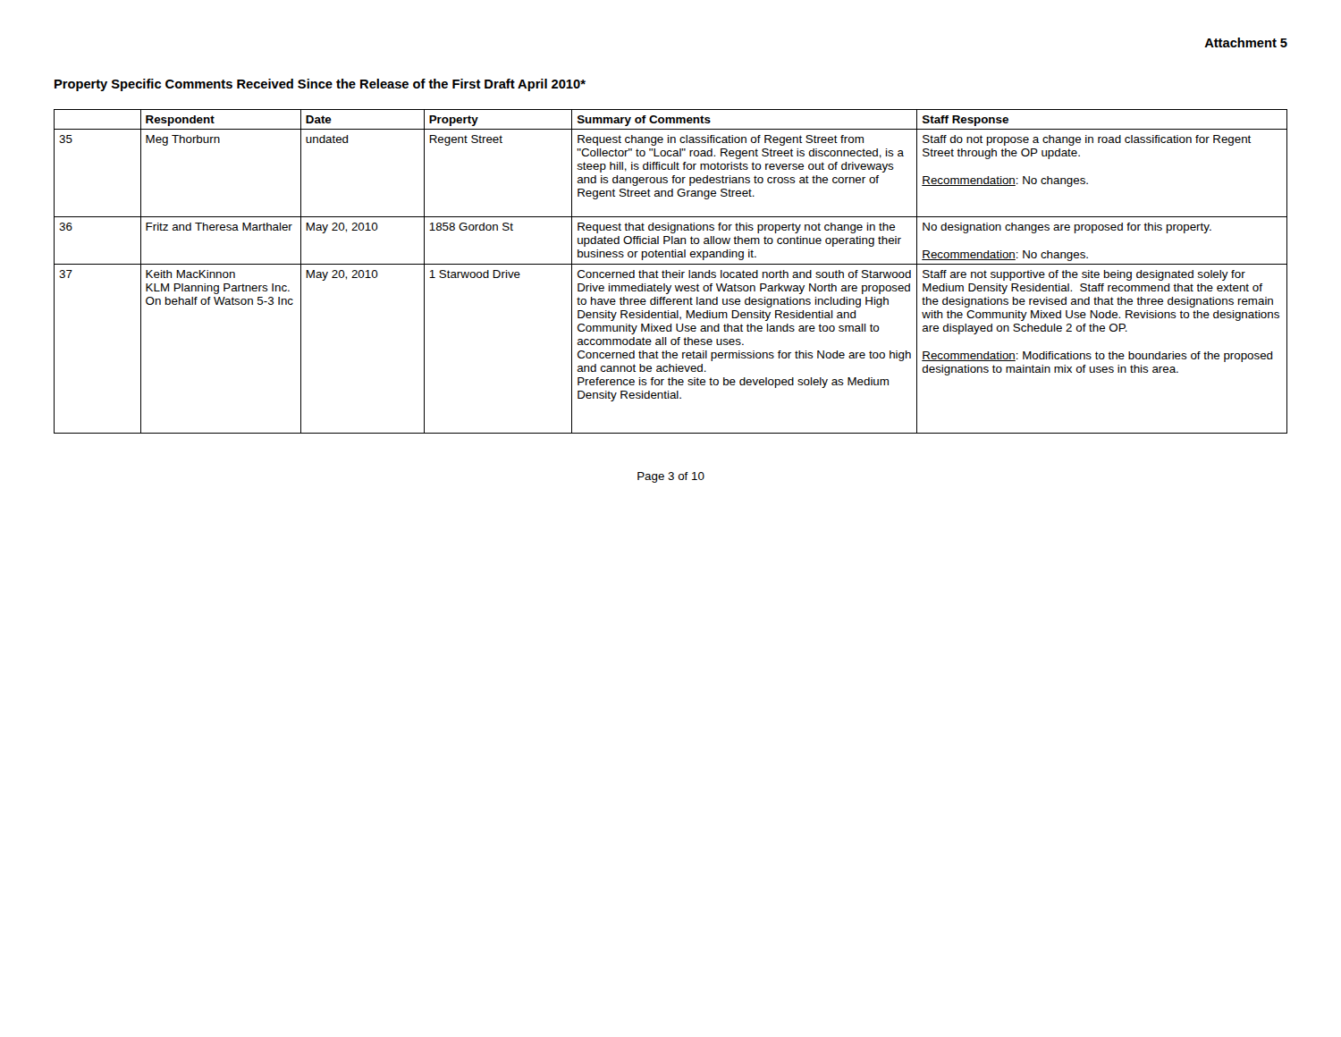Attachment 5
Property Specific Comments Received Since the Release of the First Draft April 2010*
| | Respondent | Date | Property | Summary of Comments | Staff Response |
| --- | --- | --- | --- | --- | --- |
| 35 | Meg Thorburn | undated | Regent Street | Request change in classification of Regent Street from "Collector" to "Local" road. Regent Street is disconnected, is a steep hill, is difficult for motorists to reverse out of driveways and is dangerous for pedestrians to cross at the corner of Regent Street and Grange Street. | Staff do not propose a change in road classification for Regent Street through the OP update. Recommendation : No changes. |
| 36 | Fritz and Theresa Marthaler | May 20, 2010 | 1858 Gordon St | Request that designations for this property not change in the updated Official Plan to allow them to continue operating their business or potential expanding it. | No designation changes are proposed for this property. Recommendation : No changes. |
| 37 | Keith MacKinnon KLM Planning Partners Inc. On behalf of Watson 5-3 Inc | May 20, 2010 | 1 Starwood Drive | Concerned that their lands located north and south of Starwood Drive immediately west of Watson Parkway North are proposed to have three different land use designations including High Density Residential, Medium Density Residential and Community Mixed Use and that the lands are too small to accommodate all of these uses. Concerned that the retail permissions for this Node are too high and cannot be achieved. Preference is for the site to be developed solely as Medium Density Residential. | Staff are not supportive of the site being designated solely for Medium Density Residential. Staff recommend that the extent of the designations be revised and that the three designations remain with the Community Mixed Use Node. Revisions to the designations are displayed on Schedule 2 of the OP. Recommendation : Modifications to the boundaries of the proposed designations to maintain mix of uses in this area. |
Page 3 of 10